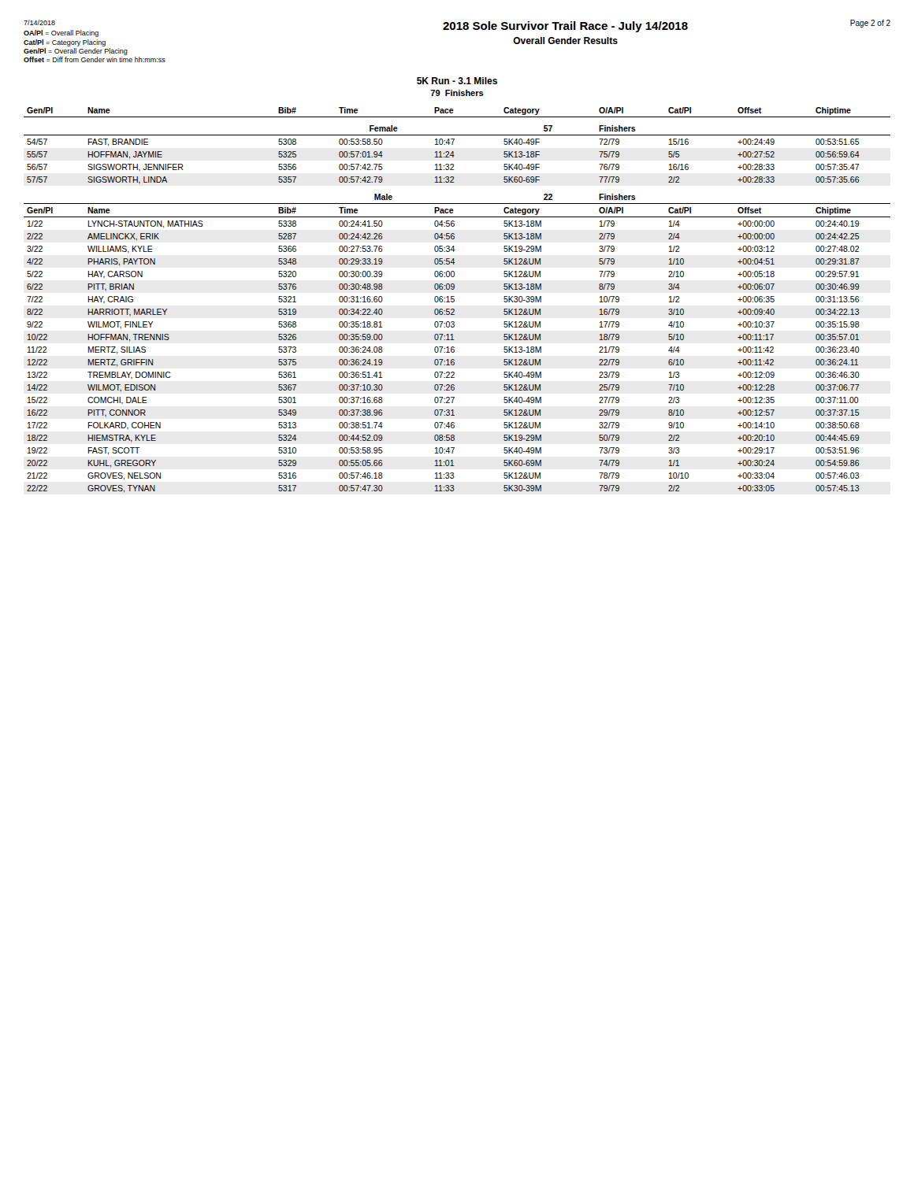Page 2 of 2
7/14/2018
OA/Pl = Overall Placing
Cat/Pl = Category Placing
Gen/Pl = Overall Gender Placing
Offset = Diff from Gender win time hh:mm:ss
2018 Sole Survivor Trail Race - July 14/2018
Overall Gender Results
5K Run - 3.1 Miles
79 Finishers
| | | | Female | | 57 | Finishers | | |
| Gen/Pl | Name | Bib# | Time | Pace | Category | O/A/Pl | Cat/Pl | Offset | Chiptime |
| 54/57 | FAST, BRANDIE | 5308 | 00:53:58.50 | 10:47 | 5K40-49F | 72/79 | 15/16 | +00:24:49 | 00:53:51.65 |
| 55/57 | HOFFMAN, JAYMIE | 5325 | 00:57:01.94 | 11:24 | 5K13-18F | 75/79 | 5/5 | +00:27:52 | 00:56:59.64 |
| 56/57 | SIGSWORTH, JENNIFER | 5356 | 00:57:42.75 | 11:32 | 5K40-49F | 76/79 | 16/16 | +00:28:33 | 00:57:35.47 |
| 57/57 | SIGSWORTH, LINDA | 5357 | 00:57:42.79 | 11:32 | 5K60-69F | 77/79 | 2/2 | +00:28:33 | 00:57:35.66 |
| | | | Male | | 22 | Finishers | | |
| Gen/Pl | Name | Bib# | Time | Pace | Category | O/A/Pl | Cat/Pl | Offset | Chiptime |
| 1/22 | LYNCH-STAUNTON, MATHIAS | 5338 | 00:24:41.50 | 04:56 | 5K13-18M | 1/79 | 1/4 | +00:00:00 | 00:24:40.19 |
| 2/22 | AMELINCKX, ERIK | 5287 | 00:24:42.26 | 04:56 | 5K13-18M | 2/79 | 2/4 | +00:00:00 | 00:24:42.25 |
| 3/22 | WILLIAMS, KYLE | 5366 | 00:27:53.76 | 05:34 | 5K19-29M | 3/79 | 1/2 | +00:03:12 | 00:27:48.02 |
| 4/22 | PHARIS, PAYTON | 5348 | 00:29:33.19 | 05:54 | 5K12&UM | 5/79 | 1/10 | +00:04:51 | 00:29:31.87 |
| 5/22 | HAY, CARSON | 5320 | 00:30:00.39 | 06:00 | 5K12&UM | 7/79 | 2/10 | +00:05:18 | 00:29:57.91 |
| 6/22 | PITT, BRIAN | 5376 | 00:30:48.98 | 06:09 | 5K13-18M | 8/79 | 3/4 | +00:06:07 | 00:30:46.99 |
| 7/22 | HAY, CRAIG | 5321 | 00:31:16.60 | 06:15 | 5K30-39M | 10/79 | 1/2 | +00:06:35 | 00:31:13.56 |
| 8/22 | HARRIOTT, MARLEY | 5319 | 00:34:22.40 | 06:52 | 5K12&UM | 16/79 | 3/10 | +00:09:40 | 00:34:22.13 |
| 9/22 | WILMOT, FINLEY | 5368 | 00:35:18.81 | 07:03 | 5K12&UM | 17/79 | 4/10 | +00:10:37 | 00:35:15.98 |
| 10/22 | HOFFMAN, TRENNIS | 5326 | 00:35:59.00 | 07:11 | 5K12&UM | 18/79 | 5/10 | +00:11:17 | 00:35:57.01 |
| 11/22 | MERTZ, SILIAS | 5373 | 00:36:24.08 | 07:16 | 5K13-18M | 21/79 | 4/4 | +00:11:42 | 00:36:23.40 |
| 12/22 | MERTZ, GRIFFIN | 5375 | 00:36:24.19 | 07:16 | 5K12&UM | 22/79 | 6/10 | +00:11:42 | 00:36:24.11 |
| 13/22 | TREMBLAY, DOMINIC | 5361 | 00:36:51.41 | 07:22 | 5K40-49M | 23/79 | 1/3 | +00:12:09 | 00:36:46.30 |
| 14/22 | WILMOT, EDISON | 5367 | 00:37:10.30 | 07:26 | 5K12&UM | 25/79 | 7/10 | +00:12:28 | 00:37:06.77 |
| 15/22 | COMCHI, DALE | 5301 | 00:37:16.68 | 07:27 | 5K40-49M | 27/79 | 2/3 | +00:12:35 | 00:37:11.00 |
| 16/22 | PITT, CONNOR | 5349 | 00:37:38.96 | 07:31 | 5K12&UM | 29/79 | 8/10 | +00:12:57 | 00:37:37.15 |
| 17/22 | FOLKARD, COHEN | 5313 | 00:38:51.74 | 07:46 | 5K12&UM | 32/79 | 9/10 | +00:14:10 | 00:38:50.68 |
| 18/22 | HIEMSTRA, KYLE | 5324 | 00:44:52.09 | 08:58 | 5K19-29M | 50/79 | 2/2 | +00:20:10 | 00:44:45.69 |
| 19/22 | FAST, SCOTT | 5310 | 00:53:58.95 | 10:47 | 5K40-49M | 73/79 | 3/3 | +00:29:17 | 00:53:51.96 |
| 20/22 | KUHL, GREGORY | 5329 | 00:55:05.66 | 11:01 | 5K60-69M | 74/79 | 1/1 | +00:30:24 | 00:54:59.86 |
| 21/22 | GROVES, NELSON | 5316 | 00:57:46.18 | 11:33 | 5K12&UM | 78/79 | 10/10 | +00:33:04 | 00:57:46.03 |
| 22/22 | GROVES, TYNAN | 5317 | 00:57:47.30 | 11:33 | 5K30-39M | 79/79 | 2/2 | +00:33:05 | 00:57:45.13 |